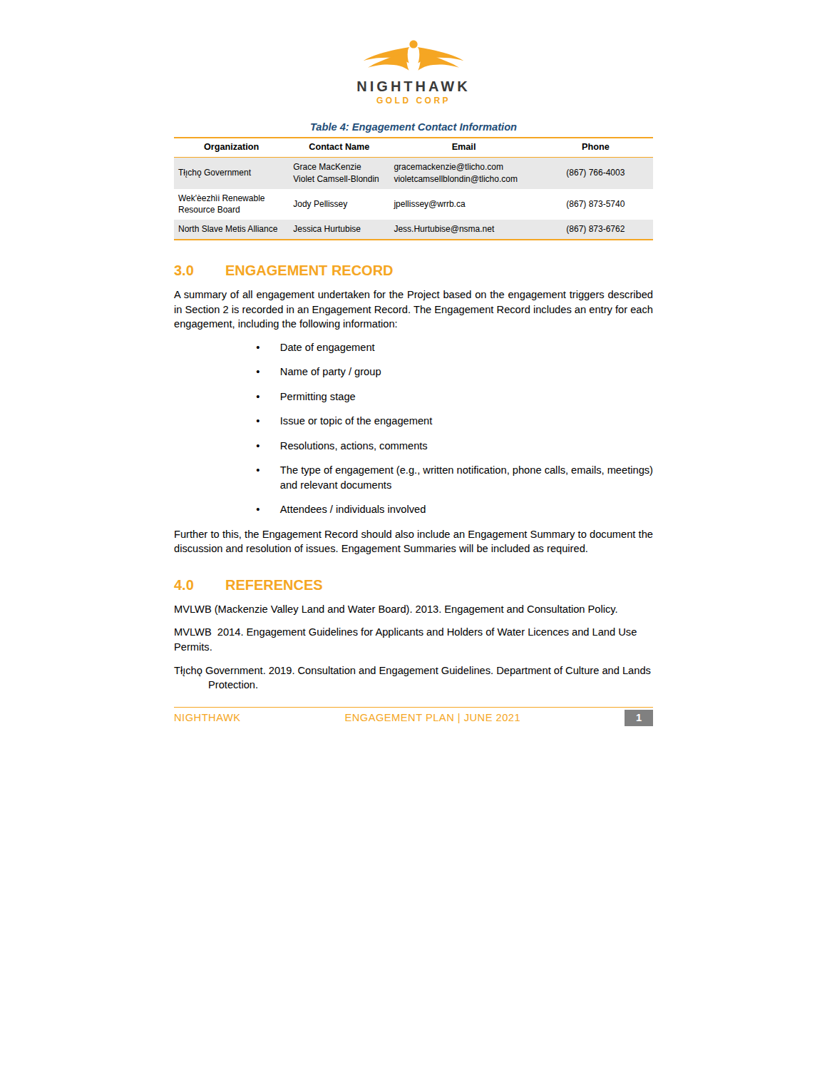NIGHTHAWK
GOLD CORP
Table 4: Engagement Contact Information
| Organization | Contact Name | Email | Phone |
| --- | --- | --- | --- |
| Tłı̨chǫ Government | Grace MacKenzie Violet Camsell-Blondin | gracemackenzie@tlicho.com violetcamsellblondin@tlicho.com | (867) 766-4003 |
| Wek'èezhìi Renewable Resource Board | Jody Pellissey | jpellissey@wrrb.ca | (867) 873-5740 |
| North Slave Metis Alliance | Jessica Hurtubise | Jess.Hurtubise@nsma.net | (867) 873-6762 |
3.0 ENGAGEMENT RECORD
A summary of all engagement undertaken for the Project based on the engagement triggers described in Section 2 is recorded in an Engagement Record. The Engagement Record includes an entry for each engagement, including the following information:
Date of engagement
Name of party / group
Permitting stage
Issue or topic of the engagement
Resolutions, actions, comments
The type of engagement (e.g., written notification, phone calls, emails, meetings) and relevant documents
Attendees / individuals involved
Further to this, the Engagement Record should also include an Engagement Summary to document the discussion and resolution of issues. Engagement Summaries will be included as required.
4.0 REFERENCES
MVLWB (Mackenzie Valley Land and Water Board). 2013. Engagement and Consultation Policy.
MVLWB 2014. Engagement Guidelines for Applicants and Holders of Water Licences and Land Use Permits.
Tłı̨chǫ Government. 2019. Consultation and Engagement Guidelines. Department of Culture and Lands Protection.
NIGHTHAWK
ENGAGEMENT PLAN | JUNE 2021
1